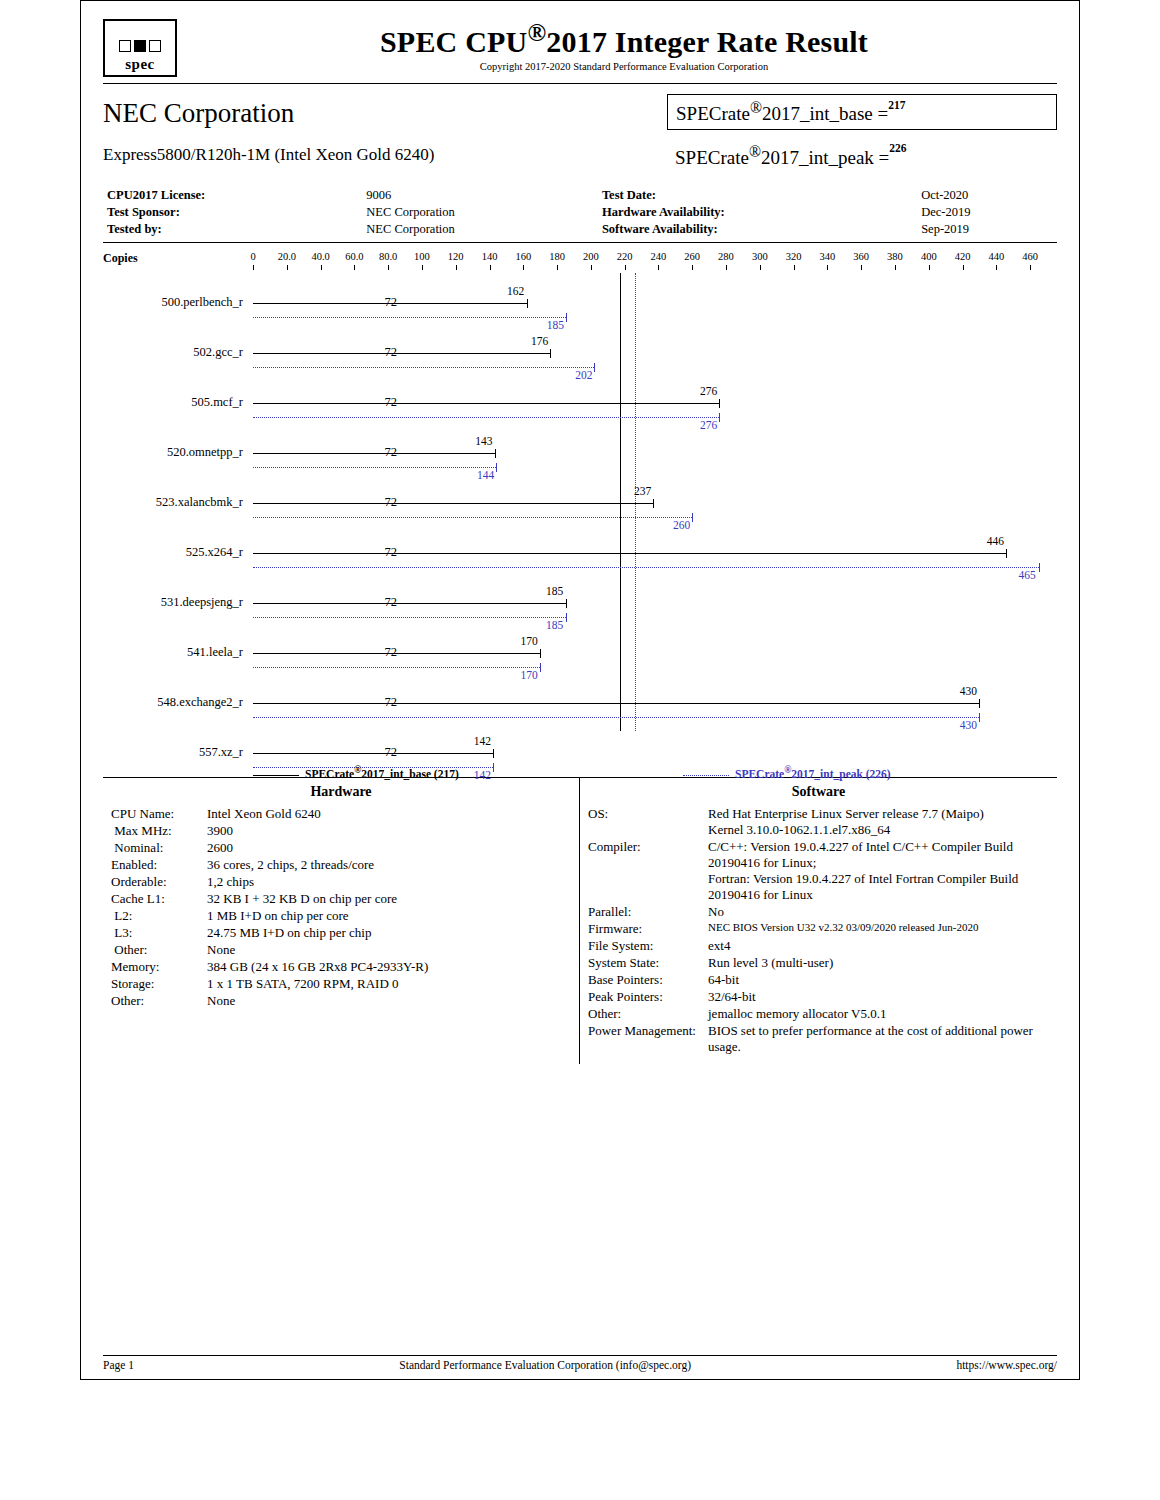spec
SPEC CPU®2017 Integer Rate Result
Copyright 2017-2020 Standard Performance Evaluation Corporation
NEC Corporation
Express5800/R120h-1M (Intel Xeon Gold 6240)
SPECrate®2017_int_base = 217
SPECrate®2017_int_peak = 226
| CPU2017 License: | 9006 | Test Date: | Oct-2020 |
| Test Sponsor: | NEC Corporation | Hardware Availability: | Dec-2019 |
| Tested by: | NEC Corporation | Software Availability: | Sep-2019 |
Copies
0 20.0 40.0 60.0 80.0 100 120 140 160 180 200 220 240 260 280 300 320 340 360 380 400 420 440 460
500.perlbench_r
72
162
185
502.gcc_r
72
176
202
505.mcf_r
72
276
276
520.omnetpp_r
72
143
144
523.xalancbmk_r
72
237
260
525.x264_r
72
446
465
531.deepsjeng_r
72
185
185
541.leela_r
72
170
170
548.exchange2_r
72
430
430
557.xz_r
72
142
142
SPECrate®2017_int_base (217) SPECrate®2017_int_peak (226)
Hardware
CPU Name:
Intel Xeon Gold 6240
Max MHz:
3900
Nominal:
2600
Enabled:
36 cores, 2 chips, 2 threads/core
Orderable:
1,2 chips
Cache L1:
32 KB I + 32 KB D on chip per core
L2:
1 MB I+D on chip per core
L3:
24.75 MB I+D on chip per chip
Other:
None
Memory:
384 GB (24 x 16 GB 2Rx8 PC4-2933Y-R)
Storage:
1 x 1 TB SATA, 7200 RPM, RAID 0
Other:
None
Software
OS:
Red Hat Enterprise Linux Server release 7.7 (Maipo)
Kernel 3.10.0-1062.1.1.el7.x86_64
Compiler:
C/C++: Version 19.0.4.227 of Intel C/C++ Compiler Build 20190416 for Linux;
Fortran: Version 19.0.4.227 of Intel Fortran Compiler Build 20190416 for Linux
Parallel:
No
Firmware:
NEC BIOS Version U32 v2.32 03/09/2020 released Jun-2020
File System:
ext4
System State:
Run level 3 (multi-user)
Base Pointers:
64-bit
Peak Pointers:
32/64-bit
Other:
jemalloc memory allocator V5.0.1
Power Management:
BIOS set to prefer performance at the cost of additional power usage.
Page 1
Standard Performance Evaluation Corporation (info@spec.org)
https://www.spec.org/